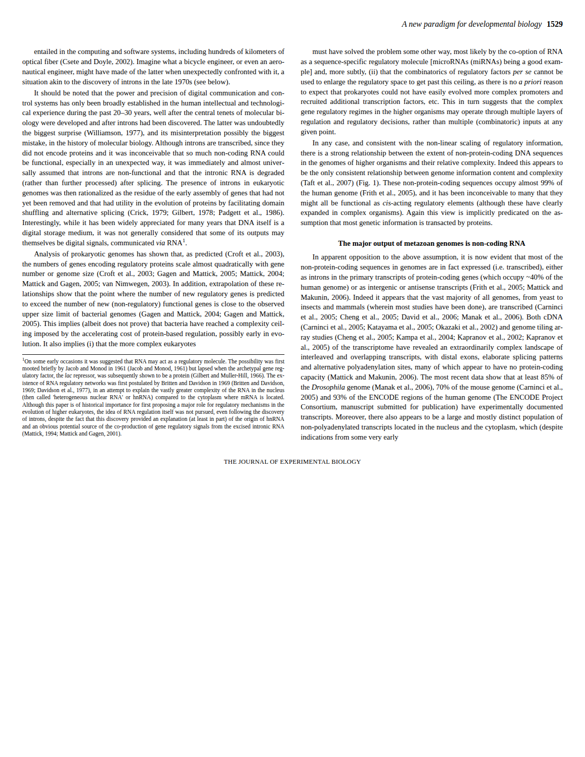A new paradigm for developmental biology 1529
entailed in the computing and software systems, including hundreds of kilometers of optical fiber (Csete and Doyle, 2002). Imagine what a bicycle engineer, or even an aeronautical engineer, might have made of the latter when unexpectedly confronted with it, a situation akin to the discovery of introns in the late 1970s (see below).
It should be noted that the power and precision of digital communication and control systems has only been broadly established in the human intellectual and technological experience during the past 20–30 years, well after the central tenets of molecular biology were developed and after introns had been discovered. The latter was undoubtedly the biggest surprise (Williamson, 1977), and its misinterpretation possibly the biggest mistake, in the history of molecular biology. Although introns are transcribed, since they did not encode proteins and it was inconceivable that so much non-coding RNA could be functional, especially in an unexpected way, it was immediately and almost universally assumed that introns are non-functional and that the intronic RNA is degraded (rather than further processed) after splicing. The presence of introns in eukaryotic genomes was then rationalized as the residue of the early assembly of genes that had not yet been removed and that had utility in the evolution of proteins by facilitating domain shuffling and alternative splicing (Crick, 1979; Gilbert, 1978; Padgett et al., 1986). Interestingly, while it has been widely appreciated for many years that DNA itself is a digital storage medium, it was not generally considered that some of its outputs may themselves be digital signals, communicated via RNA1.
Analysis of prokaryotic genomes has shown that, as predicted (Croft et al., 2003), the numbers of genes encoding regulatory proteins scale almost quadratically with gene number or genome size (Croft et al., 2003; Gagen and Mattick, 2005; Mattick, 2004; Mattick and Gagen, 2005; van Nimwegen, 2003). In addition, extrapolation of these relationships show that the point where the number of new regulatory genes is predicted to exceed the number of new (non-regulatory) functional genes is close to the observed upper size limit of bacterial genomes (Gagen and Mattick, 2004; Gagen and Mattick, 2005). This implies (albeit does not prove) that bacteria have reached a complexity ceiling imposed by the accelerating cost of protein-based regulation, possibly early in evolution. It also implies (i) that the more complex eukaryotes
1On some early occasions it was suggested that RNA may act as a regulatory molecule. The possibility was first mooted briefly by Jacob and Monod in 1961 (Jacob and Monod, 1961) but lapsed when the archetypal gene regulatory factor, the lac repressor, was subsequently shown to be a protein (Gilbert and Muller-Hill, 1966). The existence of RNA regulatory networks was first postulated by Britten and Davidson in 1969 (Britten and Davidson, 1969; Davidson et al., 1977), in an attempt to explain the vastly greater complexity of the RNA in the nucleus (then called 'heterogeneous nuclear RNA' or hnRNA) compared to the cytoplasm where mRNA is located. Although this paper is of historical importance for first proposing a major role for regulatory mechanisms in the evolution of higher eukaryotes, the idea of RNA regulation itself was not pursued, even following the discovery of introns, despite the fact that this discovery provided an explanation (at least in part) of the origin of hnRNA and an obvious potential source of the co-production of gene regulatory signals from the excised intronic RNA (Mattick, 1994; Mattick and Gagen, 2001).
must have solved the problem some other way, most likely by the co-option of RNA as a sequence-specific regulatory molecule [microRNAs (miRNAs) being a good example] and, more subtly, (ii) that the combinatorics of regulatory factors per se cannot be used to enlarge the regulatory space to get past this ceiling, as there is no a priori reason to expect that prokaryotes could not have easily evolved more complex promoters and recruited additional transcription factors, etc. This in turn suggests that the complex gene regulatory regimes in the higher organisms may operate through multiple layers of regulation and regulatory decisions, rather than multiple (combinatoric) inputs at any given point.
In any case, and consistent with the non-linear scaling of regulatory information, there is a strong relationship between the extent of non-protein-coding DNA sequences in the genomes of higher organisms and their relative complexity. Indeed this appears to be the only consistent relationship between genome information content and complexity (Taft et al., 2007) (Fig. 1). These non-protein-coding sequences occupy almost 99% of the human genome (Frith et al., 2005), and it has been inconceivable to many that they might all be functional as cis-acting regulatory elements (although these have clearly expanded in complex organisms). Again this view is implicitly predicated on the assumption that most genetic information is transacted by proteins.
The major output of metazoan genomes is non-coding RNA
In apparent opposition to the above assumption, it is now evident that most of the non-protein-coding sequences in genomes are in fact expressed (i.e. transcribed), either as introns in the primary transcripts of protein-coding genes (which occupy ~40% of the human genome) or as intergenic or antisense transcripts (Frith et al., 2005; Mattick and Makunin, 2006). Indeed it appears that the vast majority of all genomes, from yeast to insects and mammals (wherein most studies have been done), are transcribed (Carninci et al., 2005; Cheng et al., 2005; David et al., 2006; Manak et al., 2006). Both cDNA (Carninci et al., 2005; Katayama et al., 2005; Okazaki et al., 2002) and genome tiling array studies (Cheng et al., 2005; Kampa et al., 2004; Kapranov et al., 2002; Kapranov et al., 2005) of the transcriptome have revealed an extraordinarily complex landscape of interleaved and overlapping transcripts, with distal exons, elaborate splicing patterns and alternative polyadenylation sites, many of which appear to have no protein-coding capacity (Mattick and Makunin, 2006). The most recent data show that at least 85% of the Drosophila genome (Manak et al., 2006), 70% of the mouse genome (Carninci et al., 2005) and 93% of the ENCODE regions of the human genome (The ENCODE Project Consortium, manuscript submitted for publication) have experimentally documented transcripts. Moreover, there also appears to be a large and mostly distinct population of non-polyadenylated transcripts located in the nucleus and the cytoplasm, which (despite indications from some very early
THE JOURNAL OF EXPERIMENTAL BIOLOGY